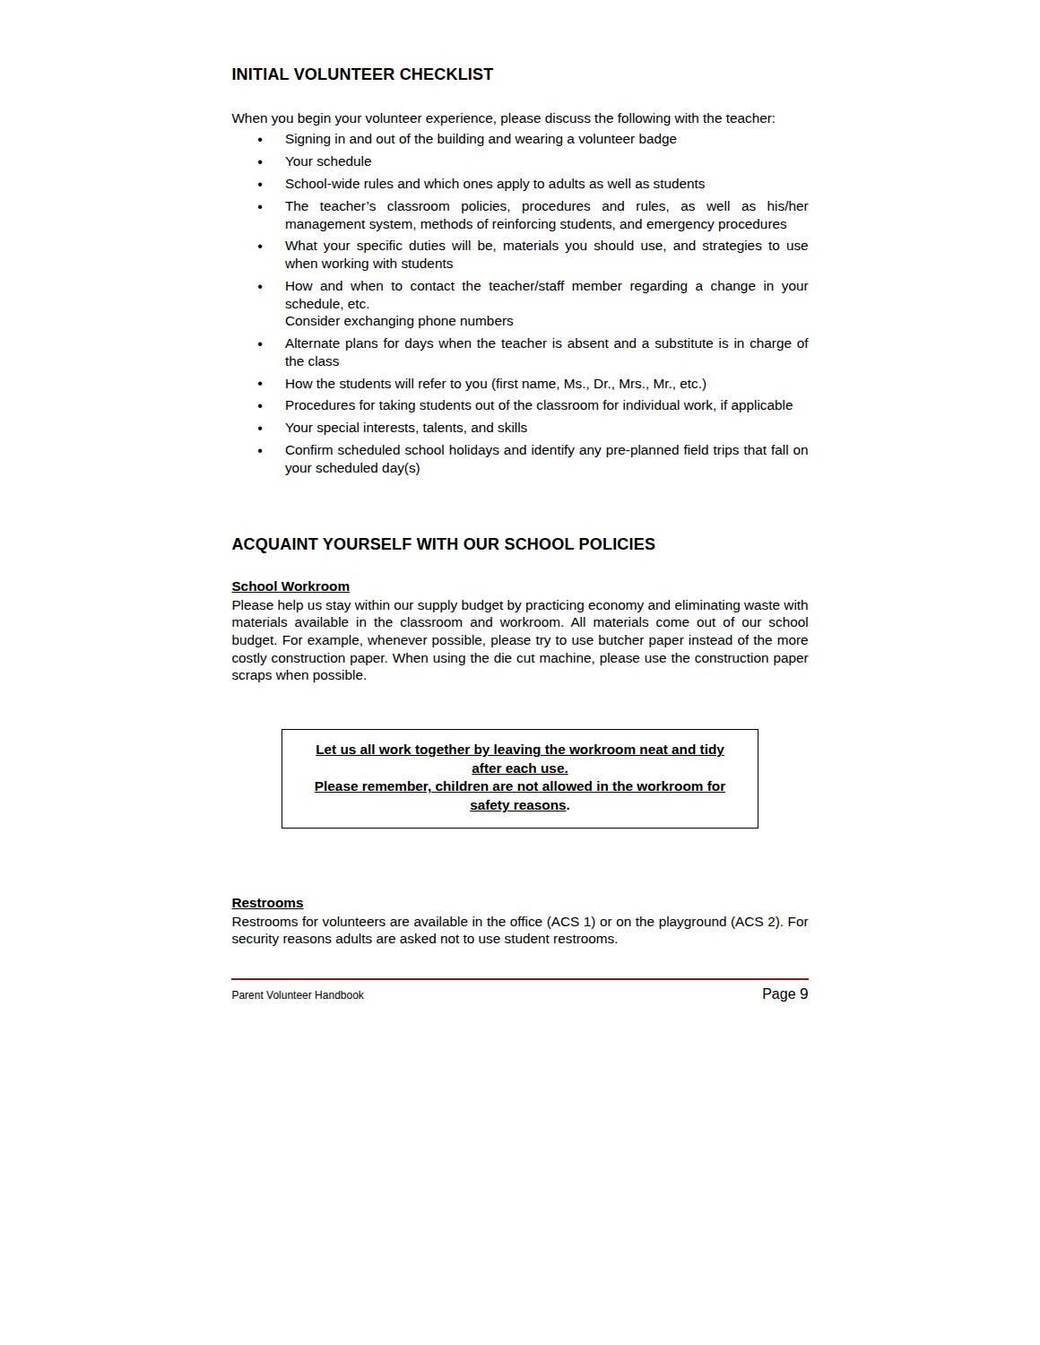INITIAL VOLUNTEER CHECKLIST
When you begin your volunteer experience, please discuss the following with the teacher:
Signing in and out of the building and wearing a volunteer badge
Your schedule
School-wide rules and which ones apply to adults as well as students
The teacher’s classroom policies, procedures and rules, as well as his/her management system, methods of reinforcing students, and emergency procedures
What your specific duties will be, materials you should use, and strategies to use when working with students
How and when to contact the teacher/staff member regarding a change in your schedule, etc.Consider exchanging phone numbers
Alternate plans for days when the teacher is absent and a substitute is in charge of the class
How the students will refer to you (first name, Ms., Dr., Mrs., Mr., etc.)
Procedures for taking students out of the classroom for individual work, if applicable
Your special interests, talents, and skills
Confirm scheduled school holidays and identify any pre-planned field trips that fall on your scheduled day(s)
ACQUAINT YOURSELF WITH OUR SCHOOL POLICIES
School Workroom
Please help us stay within our supply budget by practicing economy and eliminating waste with materials available in the classroom and workroom. All materials come out of our school budget. For example, whenever possible, please try to use butcher paper instead of the more costly construction paper. When using the die cut machine, please use the construction paper scraps when possible.
Let us all work together by leaving the workroom neat and tidy after each use.
Please remember, children are not allowed in the workroom for safety reasons.
Restrooms
Restrooms for volunteers are available in the office (ACS 1) or on the playground (ACS 2). For security reasons adults are asked not to use student restrooms.
Parent Volunteer Handbook
Page 9